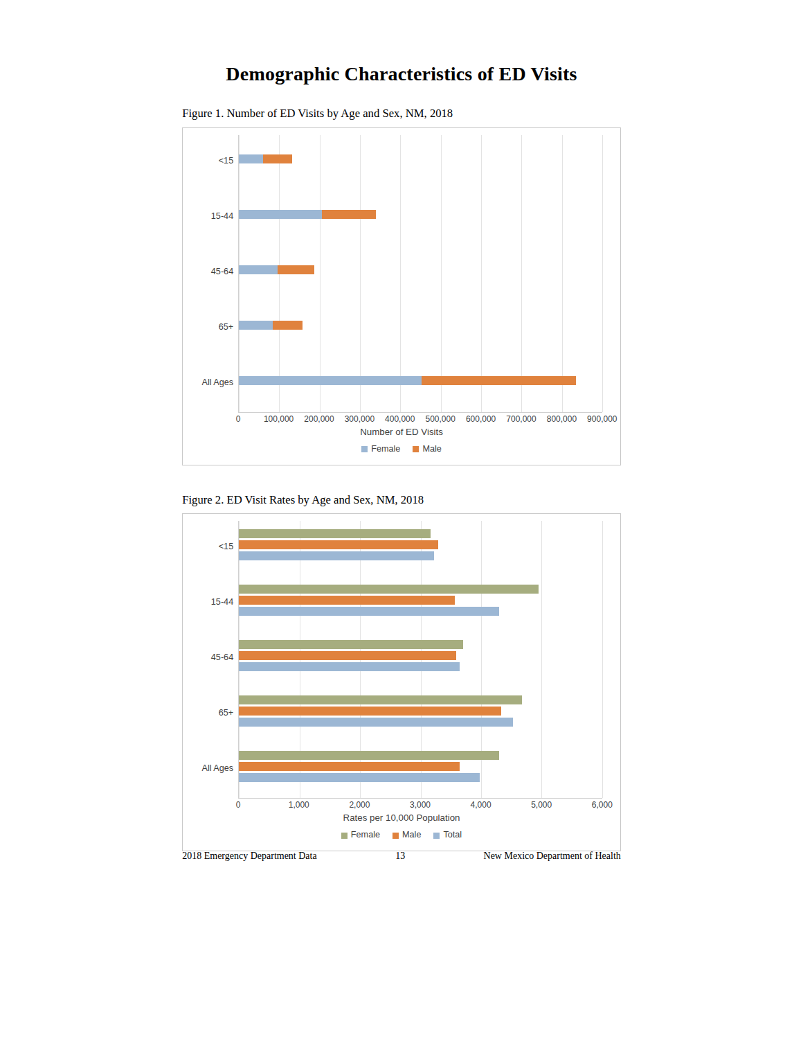Demographic Characteristics of ED Visits
Figure 1. Number of ED Visits by Age and Sex, NM, 2018
<15
15-44
45-64
65+
All Ages
0
100,000
200,000
300,000
400,000
500,000
600,000
700,000
800,000
900,000
Number of ED Visits
Female
Male
Figure 2. ED Visit Rates by Age and Sex, NM, 2018
<15
15-44
45-64
65+
All Ages
0
1,000
2,000
3,000
4,000
5,000
6,000
Rates per 10,000 Population
Female
Male
Total
2018 Emergency Department Data
13
New Mexico Department of Health